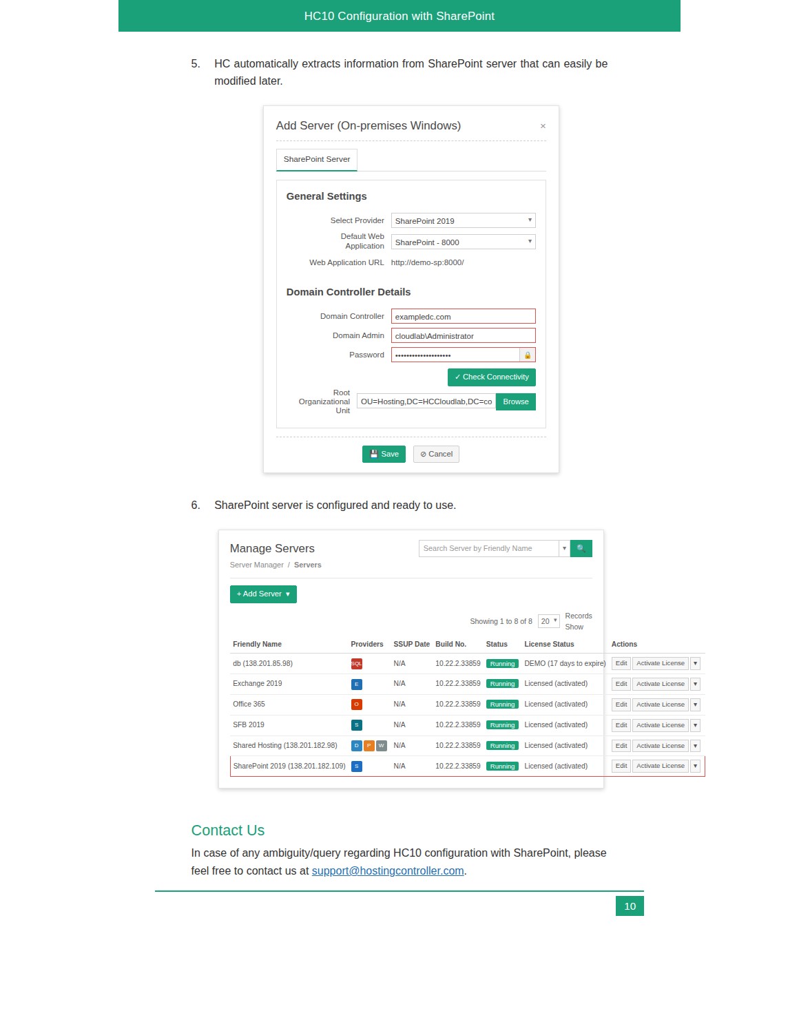HC10 Configuration with SharePoint
5. HC automatically extracts information from SharePoint server that can easily be modified later.
Add Server (On-premises Windows) ×
SharePoint Server
General Settings
| Select Provider | SharePoint 2019 |
| Default Web Application | SharePoint - 8000 |
| Web Application URL | http://demo-sp:8000/ |
Domain Controller Details
| Domain Controller | exampledc.com |
| Domain Admin | cloudlab\Administrator |
| Password | •••••••••••••••••••• 🔒 |
✓ Check Connectivity
| Root Organizational Unit | OU=Hosting,DC=HCCloudlab,DC=co Browse |
💾 Save ⊘ Cancel
6. SharePoint server is configured and ready to use.
Manage Servers
Server Manager / Servers
Search Server by Friendly Name
▾
🔍
+ Add Server ▾
Showing 1 to 8 of 8 20 Records
Show
| Friendly Name | Providers | SSUP Date | Build No. | Status | License Status | Actions |
| --- | --- | --- | --- | --- | --- | --- |
| db (138.201.85.98) | SQL | N/A | 10.22.2.33859 | Running | DEMO (17 days to expire) | Edit Activate License ▾ |
| Exchange 2019 | E | N/A | 10.22.2.33859 | Running | Licensed (activated) | Edit Activate License ▾ |
| Office 365 | O | N/A | 10.22.2.33859 | Running | Licensed (activated) | Edit Activate License ▾ |
| SFB 2019 | S | N/A | 10.22.2.33859 | Running | Licensed (activated) | Edit Activate License ▾ |
| Shared Hosting (138.201.182.98) | D P W | N/A | 10.22.2.33859 | Running | Licensed (activated) | Edit Activate License ▾ |
| SharePoint 2019 (138.201.182.109) | S | N/A | 10.22.2.33859 | Running | Licensed (activated) | Edit Activate License ▾ |
Contact Us
In case of any ambiguity/query regarding HC10 configuration with SharePoint, please feel free to contact us at support@hostingcontroller.com.
10